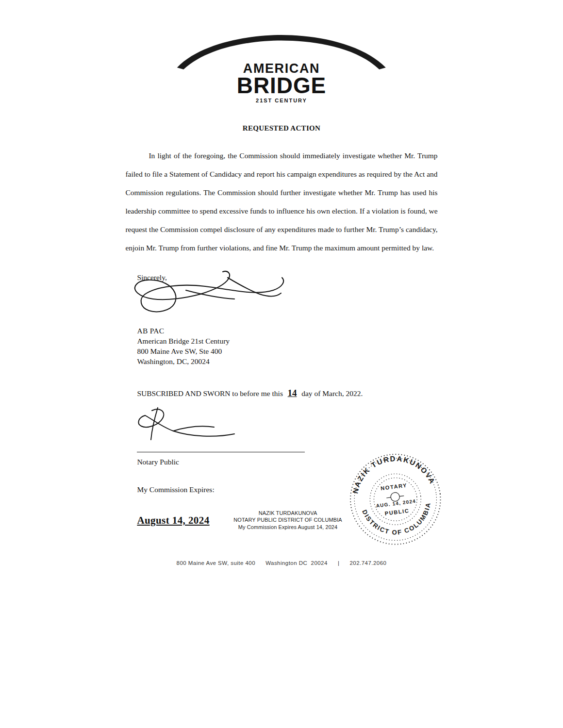AMERICAN
BRIDGE
21ST CENTURY
REQUESTED ACTION
In light of the foregoing, the Commission should immediately investigate whether Mr. Trump failed to file a Statement of Candidacy and report his campaign expenditures as required by the Act and Commission regulations. The Commission should further investigate whether Mr. Trump has used his leadership committee to spend excessive funds to influence his own election. If a violation is found, we request the Commission compel disclosure of any expenditures made to further Mr. Trump’s candidacy, enjoin Mr. Trump from further violations, and fine Mr. Trump the maximum amount permitted by law.
Sincerely,
AB PAC
American Bridge 21st Century
800 Maine Ave SW, Ste 400
Washington, DC, 20024
SUBSCRIBED AND SWORN to before me this 14 day of March, 2022.
Notary Public
My Commission Expires:
August 14, 2024
NAZIK TURDAKUNOVA
NOTARY PUBLIC DISTRICT OF COLUMBIA
My Commission Expires August 14, 2024
NAZIK TURDAKUNOVA DISTRICT OF COLUMBIA NOTARY AUG. 14, 2024 PUBLIC
800 Maine Ave SW, suite 400 Washington DC 20024 | 202.747.2060